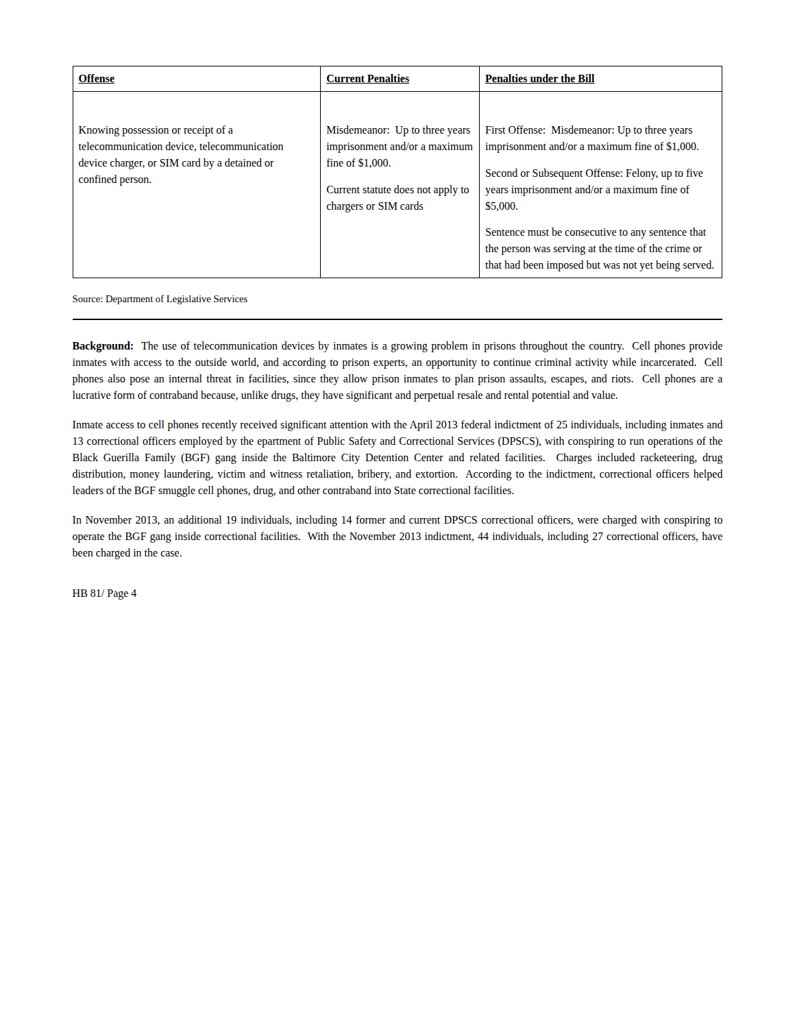| Offense | Current Penalties | Penalties under the Bill |
| --- | --- | --- |
| Knowing possession or receipt of a telecommunication device, telecommunication device charger, or SIM card by a detained or confined person. | Misdemeanor: Up to three years imprisonment and/or a maximum fine of $1,000. Current statute does not apply to chargers or SIM cards | First Offense: Misdemeanor: Up to three years imprisonment and/or a maximum fine of $1,000. Second or Subsequent Offense: Felony, up to five years imprisonment and/or a maximum fine of $5,000. Sentence must be consecutive to any sentence that the person was serving at the time of the crime or that had been imposed but was not yet being served. |
Source: Department of Legislative Services
Background: The use of telecommunication devices by inmates is a growing problem in prisons throughout the country. Cell phones provide inmates with access to the outside world, and according to prison experts, an opportunity to continue criminal activity while incarcerated. Cell phones also pose an internal threat in facilities, since they allow prison inmates to plan prison assaults, escapes, and riots. Cell phones are a lucrative form of contraband because, unlike drugs, they have significant and perpetual resale and rental potential and value.
Inmate access to cell phones recently received significant attention with the April 2013 federal indictment of 25 individuals, including inmates and 13 correctional officers employed by the epartment of Public Safety and Correctional Services (DPSCS), with conspiring to run operations of the Black Guerilla Family (BGF) gang inside the Baltimore City Detention Center and related facilities. Charges included racketeering, drug distribution, money laundering, victim and witness retaliation, bribery, and extortion. According to the indictment, correctional officers helped leaders of the BGF smuggle cell phones, drug, and other contraband into State correctional facilities.
In November 2013, an additional 19 individuals, including 14 former and current DPSCS correctional officers, were charged with conspiring to operate the BGF gang inside correctional facilities. With the November 2013 indictment, 44 individuals, including 27 correctional officers, have been charged in the case.
HB 81/ Page 4